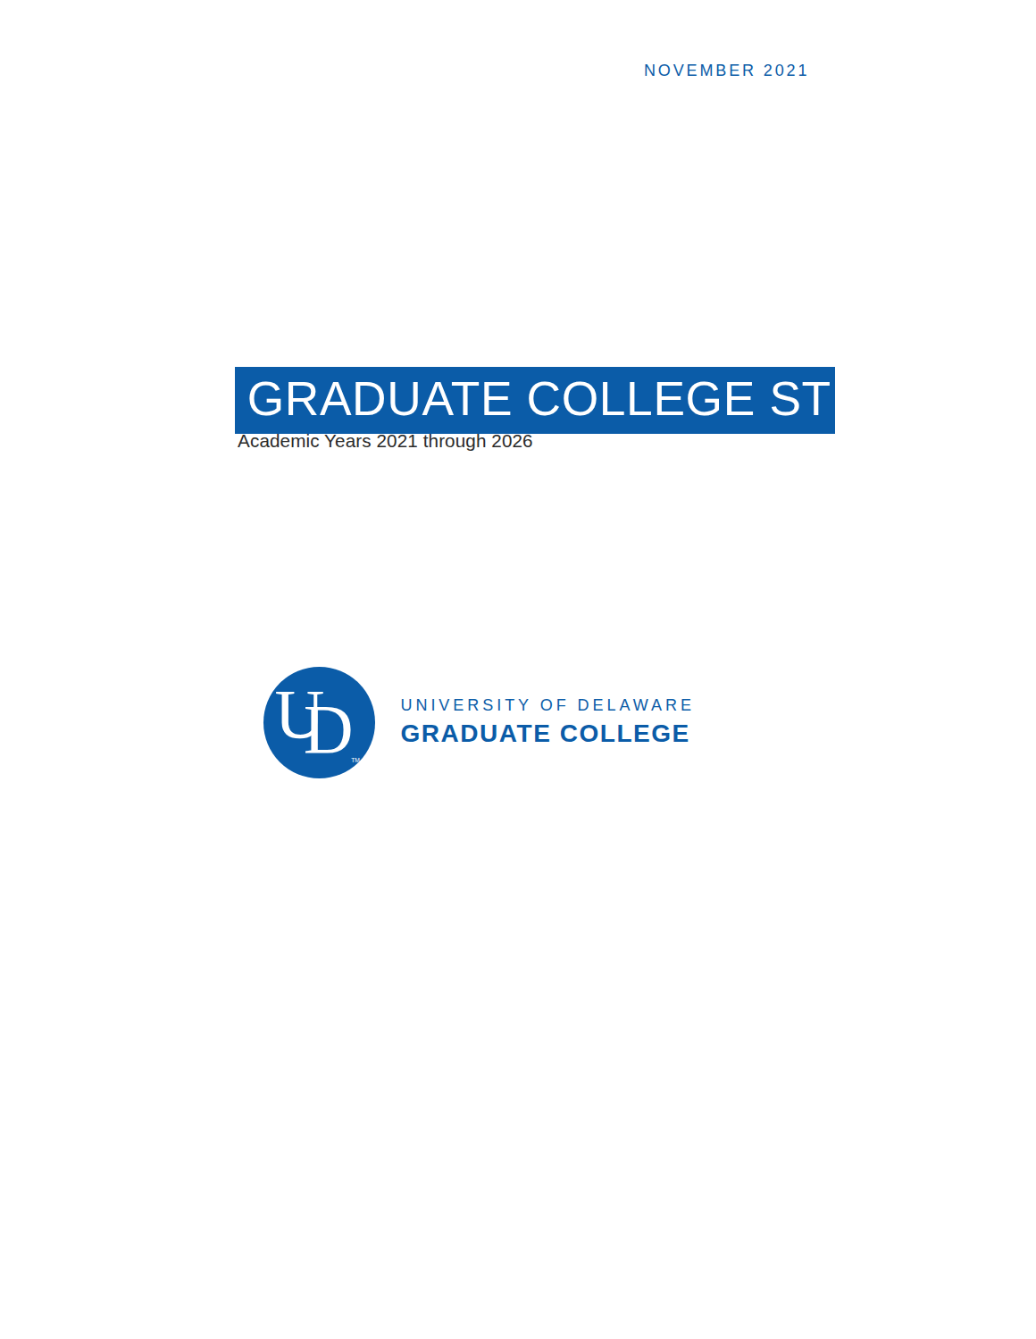November 2021
Graduate College Strategic Plan
Academic Years 2021 through 2026
UD
TM
University of Delaware
Graduate College